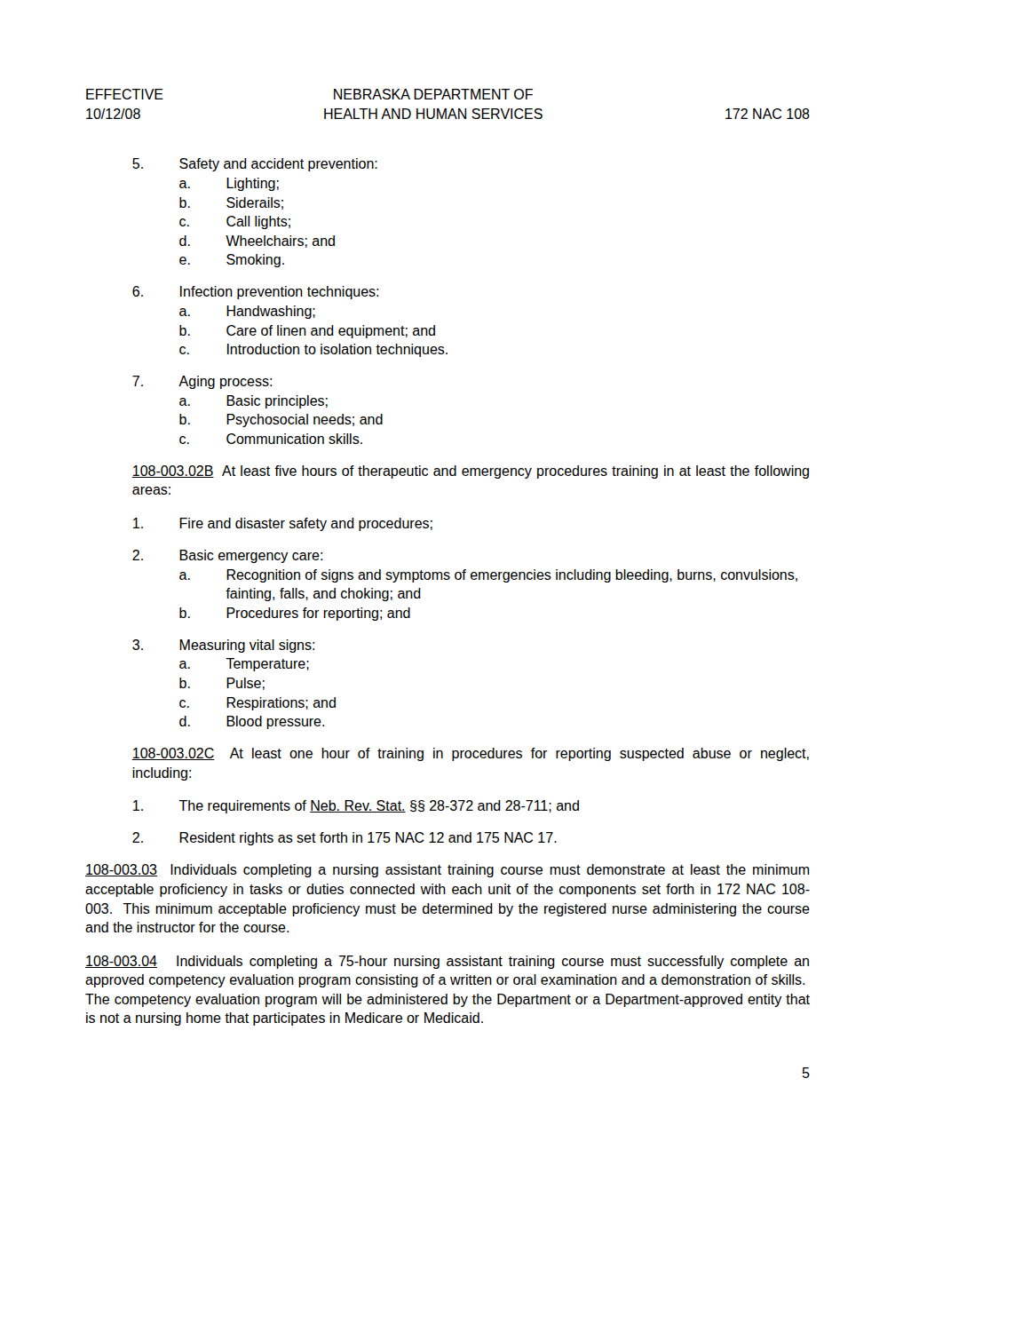| EFFECTIVE | NEBRASKA DEPARTMENT OF | |
| 10/12/08 | HEALTH AND HUMAN SERVICES | 172 NAC 108 |
5. Safety and accident prevention:
a. Lighting;
b. Siderails;
c. Call lights;
d. Wheelchairs; and
e. Smoking.
6. Infection prevention techniques:
a. Handwashing;
b. Care of linen and equipment; and
c. Introduction to isolation techniques.
7. Aging process:
a. Basic principles;
b. Psychosocial needs; and
c. Communication skills.
108-003.02B At least five hours of therapeutic and emergency procedures training in at least the following areas:
1. Fire and disaster safety and procedures;
2. Basic emergency care:
a. Recognition of signs and symptoms of emergencies including bleeding, burns, convulsions, fainting, falls, and choking; and
b. Procedures for reporting; and
3. Measuring vital signs:
a. Temperature;
b. Pulse;
c. Respirations; and
d. Blood pressure.
108-003.02C At least one hour of training in procedures for reporting suspected abuse or neglect, including:
1. The requirements of Neb. Rev. Stat. §§ 28-372 and 28-711; and
2. Resident rights as set forth in 175 NAC 12 and 175 NAC 17.
108-003.03 Individuals completing a nursing assistant training course must demonstrate at least the minimum acceptable proficiency in tasks or duties connected with each unit of the components set forth in 172 NAC 108-003. This minimum acceptable proficiency must be determined by the registered nurse administering the course and the instructor for the course.
108-003.04 Individuals completing a 75-hour nursing assistant training course must successfully complete an approved competency evaluation program consisting of a written or oral examination and a demonstration of skills. The competency evaluation program will be administered by the Department or a Department-approved entity that is not a nursing home that participates in Medicare or Medicaid.
5